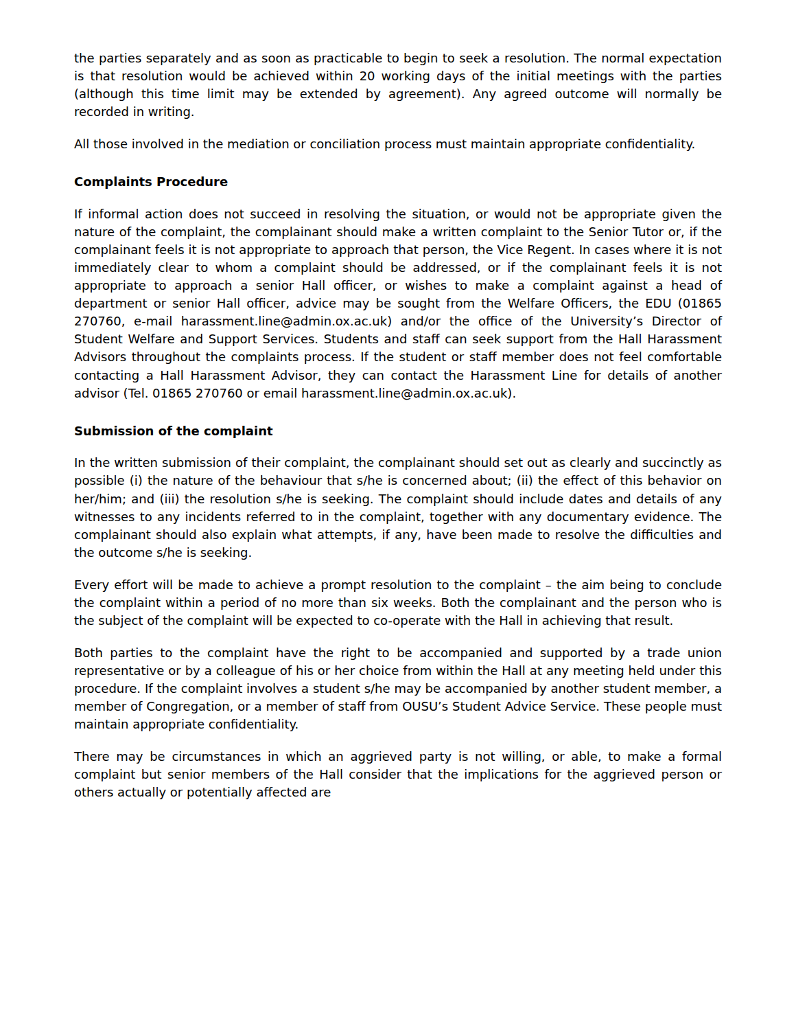the parties separately and as soon as practicable to begin to seek a resolution. The normal expectation is that resolution would be achieved within 20 working days of the initial meetings with the parties (although this time limit may be extended by agreement). Any agreed outcome will normally be recorded in writing.
All those involved in the mediation or conciliation process must maintain appropriate confidentiality.
Complaints Procedure
If informal action does not succeed in resolving the situation, or would not be appropriate given the nature of the complaint, the complainant should make a written complaint to the Senior Tutor or, if the complainant feels it is not appropriate to approach that person, the Vice Regent. In cases where it is not immediately clear to whom a complaint should be addressed, or if the complainant feels it is not appropriate to approach a senior Hall officer, or wishes to make a complaint against a head of department or senior Hall officer, advice may be sought from the Welfare Officers, the EDU (01865 270760, e-mail harassment.line@admin.ox.ac.uk) and/or the office of the University’s Director of Student Welfare and Support Services. Students and staff can seek support from the Hall Harassment Advisors throughout the complaints process. If the student or staff member does not feel comfortable contacting a Hall Harassment Advisor, they can contact the Harassment Line for details of another advisor (Tel. 01865 270760 or email harassment.line@admin.ox.ac.uk).
Submission of the complaint
In the written submission of their complaint, the complainant should set out as clearly and succinctly as possible (i) the nature of the behaviour that s/he is concerned about; (ii) the effect of this behavior on her/him; and (iii) the resolution s/he is seeking. The complaint should include dates and details of any witnesses to any incidents referred to in the complaint, together with any documentary evidence. The complainant should also explain what attempts, if any, have been made to resolve the difficulties and the outcome s/he is seeking.
Every effort will be made to achieve a prompt resolution to the complaint – the aim being to conclude the complaint within a period of no more than six weeks. Both the complainant and the person who is the subject of the complaint will be expected to co-operate with the Hall in achieving that result.
Both parties to the complaint have the right to be accompanied and supported by a trade union representative or by a colleague of his or her choice from within the Hall at any meeting held under this procedure. If the complaint involves a student s/he may be accompanied by another student member, a member of Congregation, or a member of staff from OUSU’s Student Advice Service. These people must maintain appropriate confidentiality.
There may be circumstances in which an aggrieved party is not willing, or able, to make a formal complaint but senior members of the Hall consider that the implications for the aggrieved person or others actually or potentially affected are